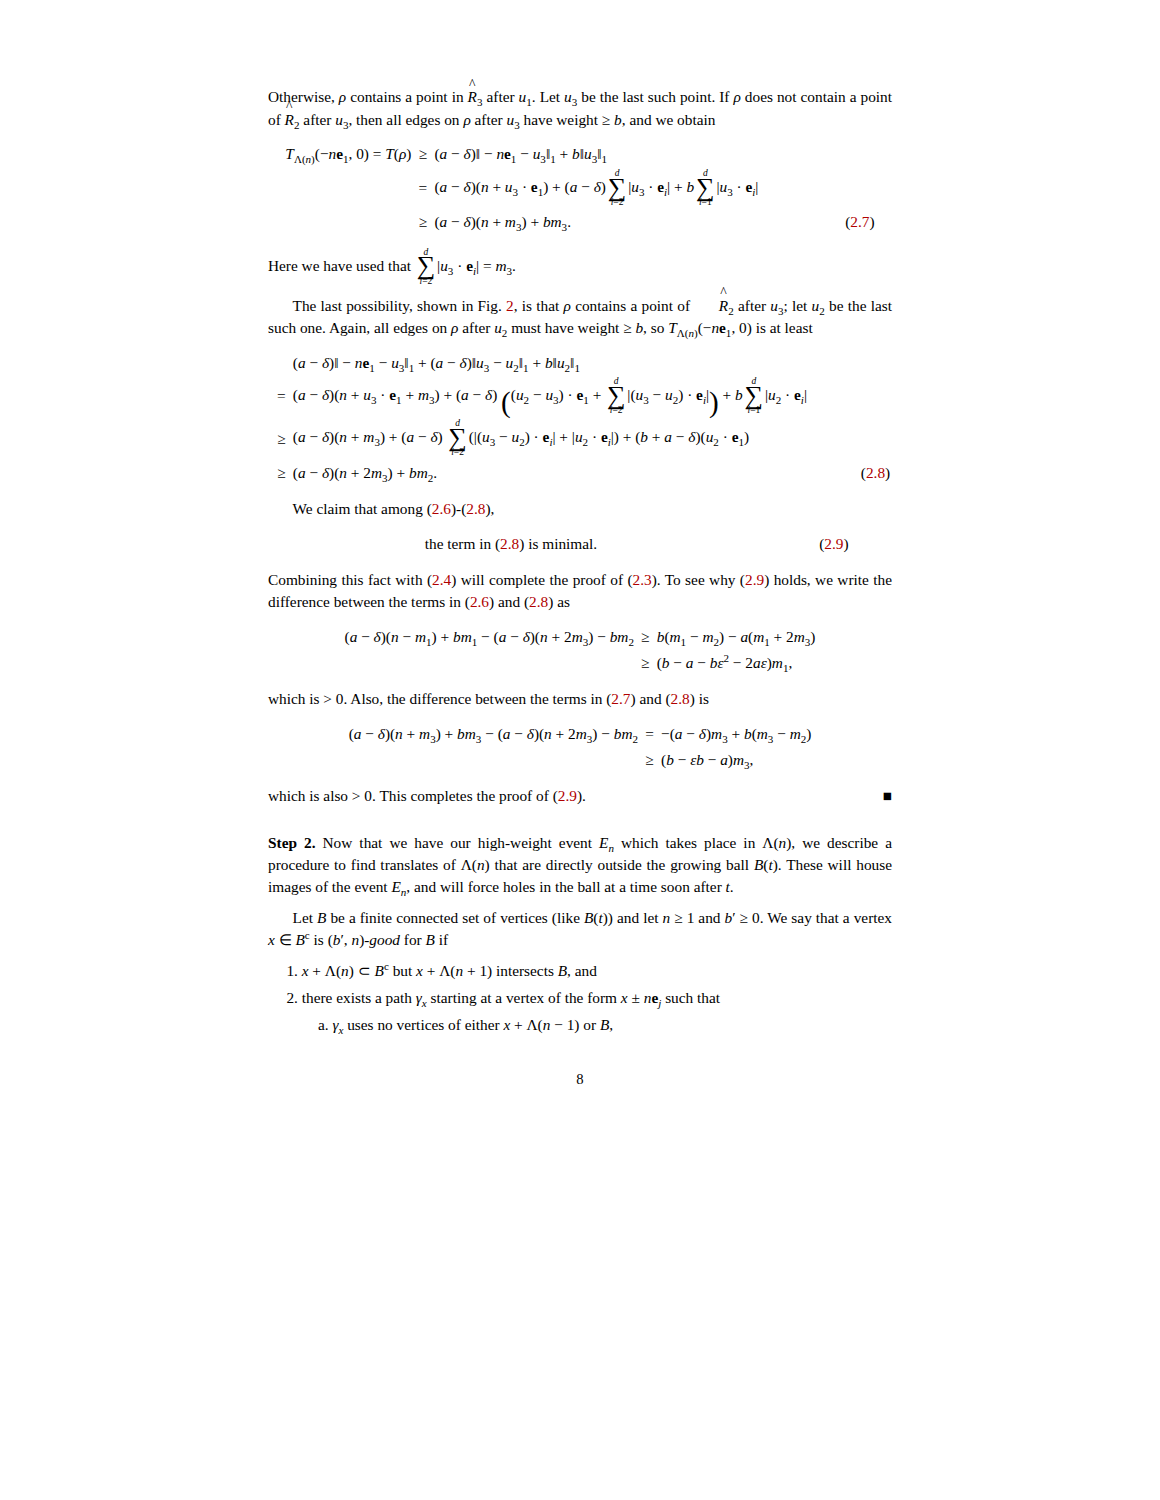Otherwise, ρ contains a point in ^R3 after u1. Let u3 be the last such point. If ρ does not contain a point of ^R2 after u3, then all edges on ρ after u3 have weight ≥ b, and we obtain
| T Λ( n ) (− n e 1 , 0) = T ( ρ ) | ≥ | ( a − δ )‖ − n e 1 − u 3 ‖ 1 + b ‖ u 3 ‖ 1 | |
| | = | ( a − δ )( n + u 3 · e 1 ) + ( a − δ ) d ∑ i =2 / u 3 · e i / + b d ∑ i =1 / u 3 · e i / | |
| | ≥ | ( a − δ )( n + m 3 ) + bm 3 . | ( 2.7 ) |
Here we have used that d∑i=2|u3 · ei| = m3.
The last possibility, shown in Fig. 2, is that ρ contains a point of ^R2 after u3; let u2 be the last such one. Again, all edges on ρ after u2 must have weight ≥ b, so TΛ(n)(−ne1, 0) is at least
| | | ( a − δ )‖ − n e 1 − u 3 ‖ 1 + ( a − δ )‖ u 3 − u 2 ‖ 1 + b ‖ u 2 ‖ 1 | |
| | = | ( a − δ )( n + u 3 · e 1 + m 3 ) + ( a − δ ) ( ( u 2 − u 3 ) · e 1 + d ∑ i =2 /( u 3 − u 2 ) · e i / ) + b d ∑ i =1 / u 2 · e i / | |
| | ≥ | ( a − δ )( n + m 3 ) + ( a − δ ) d ∑ i =2 (/( u 3 − u 2 ) · e i / + / u 2 · e i /) + ( b + a − δ )( u 2 · e 1 ) | |
| | ≥ | ( a − δ )( n + 2 m 3 ) + bm 2 . | ( 2.8 ) |
We claim that among (2.6)-(2.8),
| the term in ( 2.8 ) is minimal. | ( 2.9 ) |
Combining this fact with (2.4) will complete the proof of (2.3). To see why (2.9) holds, we write the difference between the terms in (2.6) and (2.8) as
| ( a − δ )( n − m 1 ) + bm 1 − ( a − δ )( n + 2 m 3 ) − bm 2 | ≥ | b ( m 1 − m 2 ) − a ( m 1 + 2 m 3 ) |
| | ≥ | ( b − a − bε 2 − 2 aε ) m 1 , |
which is > 0. Also, the difference between the terms in (2.7) and (2.8) is
| ( a − δ )( n + m 3 ) + bm 3 − ( a − δ )( n + 2 m 3 ) − bm 2 | = | −( a − δ ) m 3 + b ( m 3 − m 2 ) |
| | ≥ | ( b − εb − a ) m 3 , |
which is also > 0. This completes the proof of (2.9). ■
Step 2. Now that we have our high-weight event En which takes place in Λ(n), we describe a procedure to find translates of Λ(n) that are directly outside the growing ball B(t). These will house images of the event En, and will force holes in the ball at a time soon after t.
Let B be a finite connected set of vertices (like B(t)) and let n ≥ 1 and b′ ≥ 0. We say that a vertex x ∈ Bc is (b′, n)-good for B if
x + Λ(n) ⊂ Bc but x + Λ(n + 1) intersects B, and
there exists a path γx starting at a vertex of the form x ± nej such that
γx uses no vertices of either x + Λ(n − 1) or B,
8